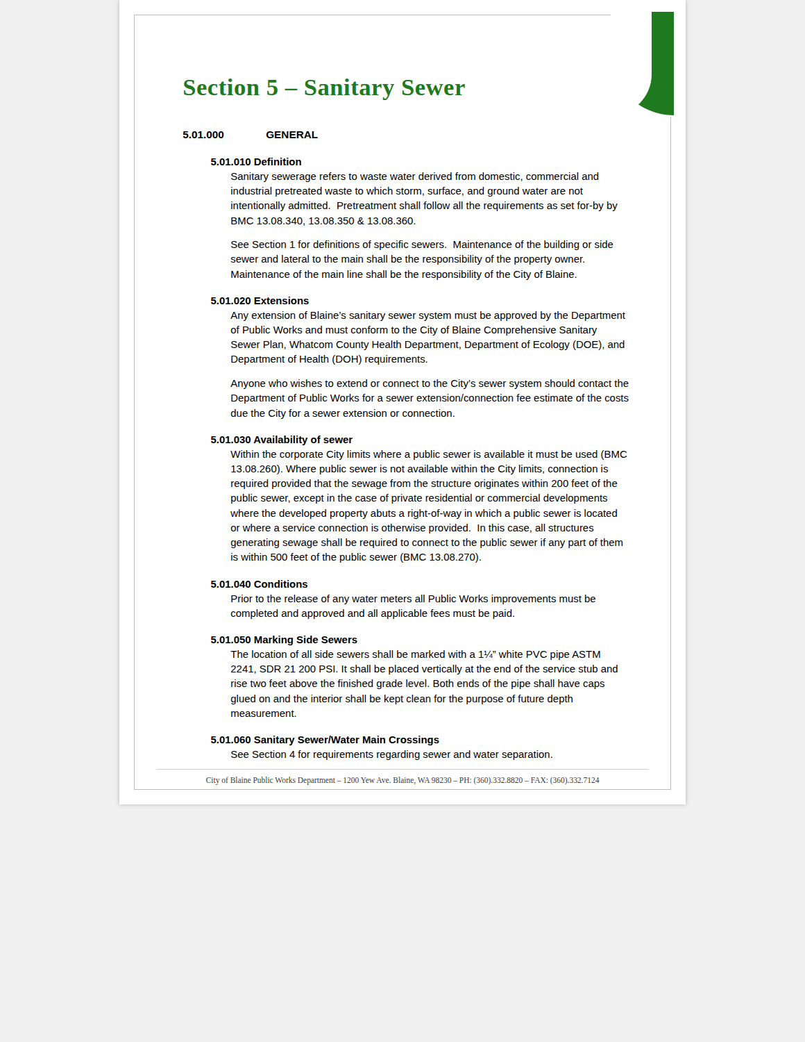Section 5 – Sanitary Sewer
5.01.000 GENERAL
5.01.010 Definition
Sanitary sewerage refers to waste water derived from domestic, commercial and industrial pretreated waste to which storm, surface, and ground water are not intentionally admitted. Pretreatment shall follow all the requirements as set for-by by BMC 13.08.340, 13.08.350 & 13.08.360.
See Section 1 for definitions of specific sewers. Maintenance of the building or side sewer and lateral to the main shall be the responsibility of the property owner. Maintenance of the main line shall be the responsibility of the City of Blaine.
5.01.020 Extensions
Any extension of Blaine’s sanitary sewer system must be approved by the Department of Public Works and must conform to the City of Blaine Comprehensive Sanitary Sewer Plan, Whatcom County Health Department, Department of Ecology (DOE), and Department of Health (DOH) requirements.
Anyone who wishes to extend or connect to the City’s sewer system should contact the Department of Public Works for a sewer extension/connection fee estimate of the costs due the City for a sewer extension or connection.
5.01.030 Availability of sewer
Within the corporate City limits where a public sewer is available it must be used (BMC 13.08.260). Where public sewer is not available within the City limits, connection is required provided that the sewage from the structure originates within 200 feet of the public sewer, except in the case of private residential or commercial developments where the developed property abuts a right-of-way in which a public sewer is located or where a service connection is otherwise provided. In this case, all structures generating sewage shall be required to connect to the public sewer if any part of them is within 500 feet of the public sewer (BMC 13.08.270).
5.01.040 Conditions
Prior to the release of any water meters all Public Works improvements must be completed and approved and all applicable fees must be paid.
5.01.050 Marking Side Sewers
The location of all side sewers shall be marked with a 1¼” white PVC pipe ASTM 2241, SDR 21 200 PSI. It shall be placed vertically at the end of the service stub and rise two feet above the finished grade level. Both ends of the pipe shall have caps glued on and the interior shall be kept clean for the purpose of future depth measurement.
5.01.060 Sanitary Sewer/Water Main Crossings
See Section 4 for requirements regarding sewer and water separation.
City of Blaine Public Works Department – 1200 Yew Ave. Blaine, WA 98230 – PH: (360).332.8820 – FAX: (360).332.7124